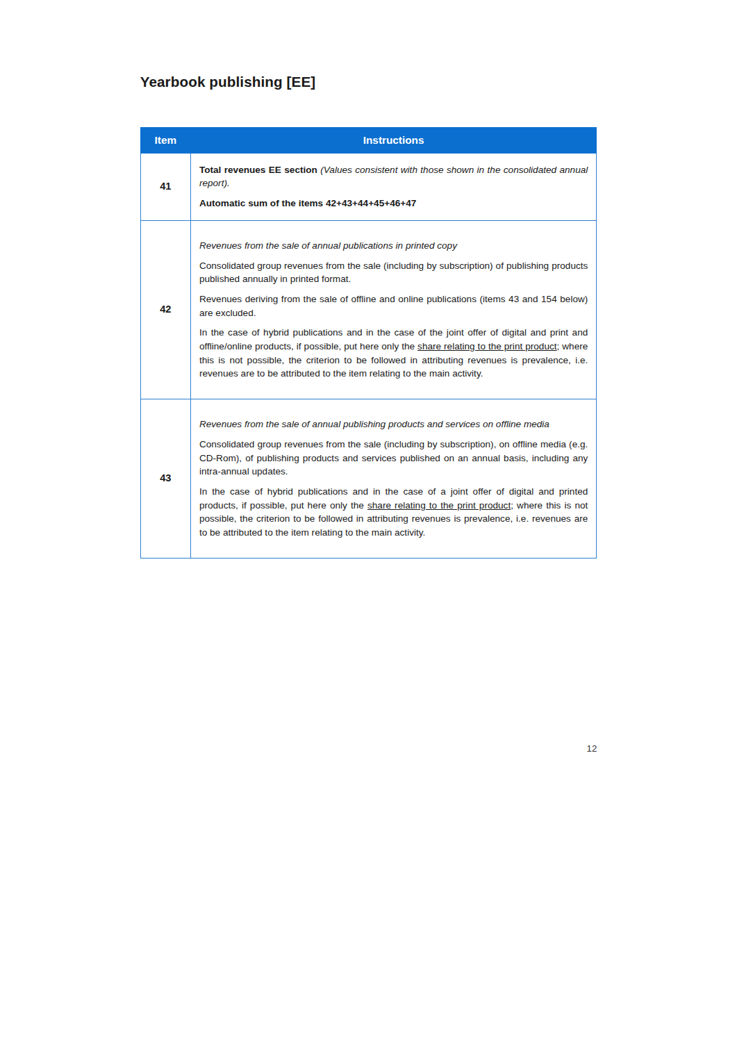Yearbook publishing [EE]
| Item | Instructions |
| --- | --- |
| 41 | Total revenues EE section (Values consistent with those shown in the consolidated annual report). Automatic sum of the items 42+43+44+45+46+47 |
| 42 | Revenues from the sale of annual publications in printed copy Consolidated group revenues from the sale (including by subscription) of publishing products published annually in printed format. Revenues deriving from the sale of offline and online publications (items 43 and 154 below) are excluded. In the case of hybrid publications and in the case of the joint offer of digital and print and offline/online products, if possible, put here only the share relating to the print product ; where this is not possible, the criterion to be followed in attributing revenues is prevalence, i.e. revenues are to be attributed to the item relating to the main activity. |
| 43 | Revenues from the sale of annual publishing products and services on offline media Consolidated group revenues from the sale (including by subscription), on offline media (e.g. CD-Rom), of publishing products and services published on an annual basis, including any intra-annual updates. In the case of hybrid publications and in the case of a joint offer of digital and printed products, if possible, put here only the share relating to the print product ; where this is not possible, the criterion to be followed in attributing revenues is prevalence, i.e. revenues are to be attributed to the item relating to the main activity. |
12